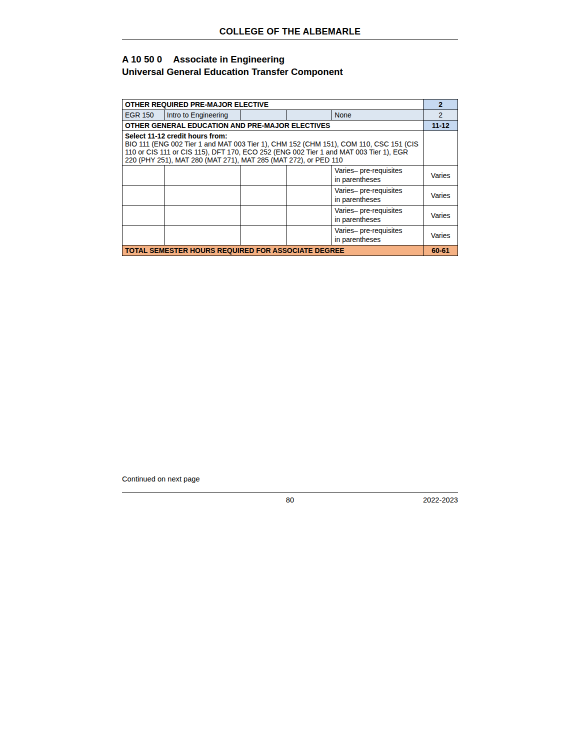COLLEGE OF THE ALBEMARLE
A 10 50 0 Associate in Engineering
Universal General Education Transfer Component
| OTHER REQUIRED PRE-MAJOR ELECTIVE | 2 |
| EGR 150 | Intro to Engineering | | | None | 2 |
| OTHER GENERAL EDUCATION AND PRE-MAJOR ELECTIVES | 11-12 |
| Select 11-12 credit hours from: BIO 111 (ENG 002 Tier 1 and MAT 003 Tier 1), CHM 152 (CHM 151), COM 110, CSC 151 (CIS 110 or CIS 111 or CIS 115), DFT 170, ECO 252 (ENG 002 Tier 1 and MAT 003 Tier 1), EGR 220 (PHY 251), MAT 280 (MAT 271), MAT 285 (MAT 272), or PED 110 | |
| | | | | Varies– pre-requisites in parentheses | Varies |
| | | | | Varies– pre-requisites in parentheses | Varies |
| | | | | Varies– pre-requisites in parentheses | Varies |
| | | | | Varies– pre-requisites in parentheses | Varies |
| TOTAL SEMESTER HOURS REQUIRED FOR ASSOCIATE DEGREE | 60-61 |
Continued on next page
80
2022-2023